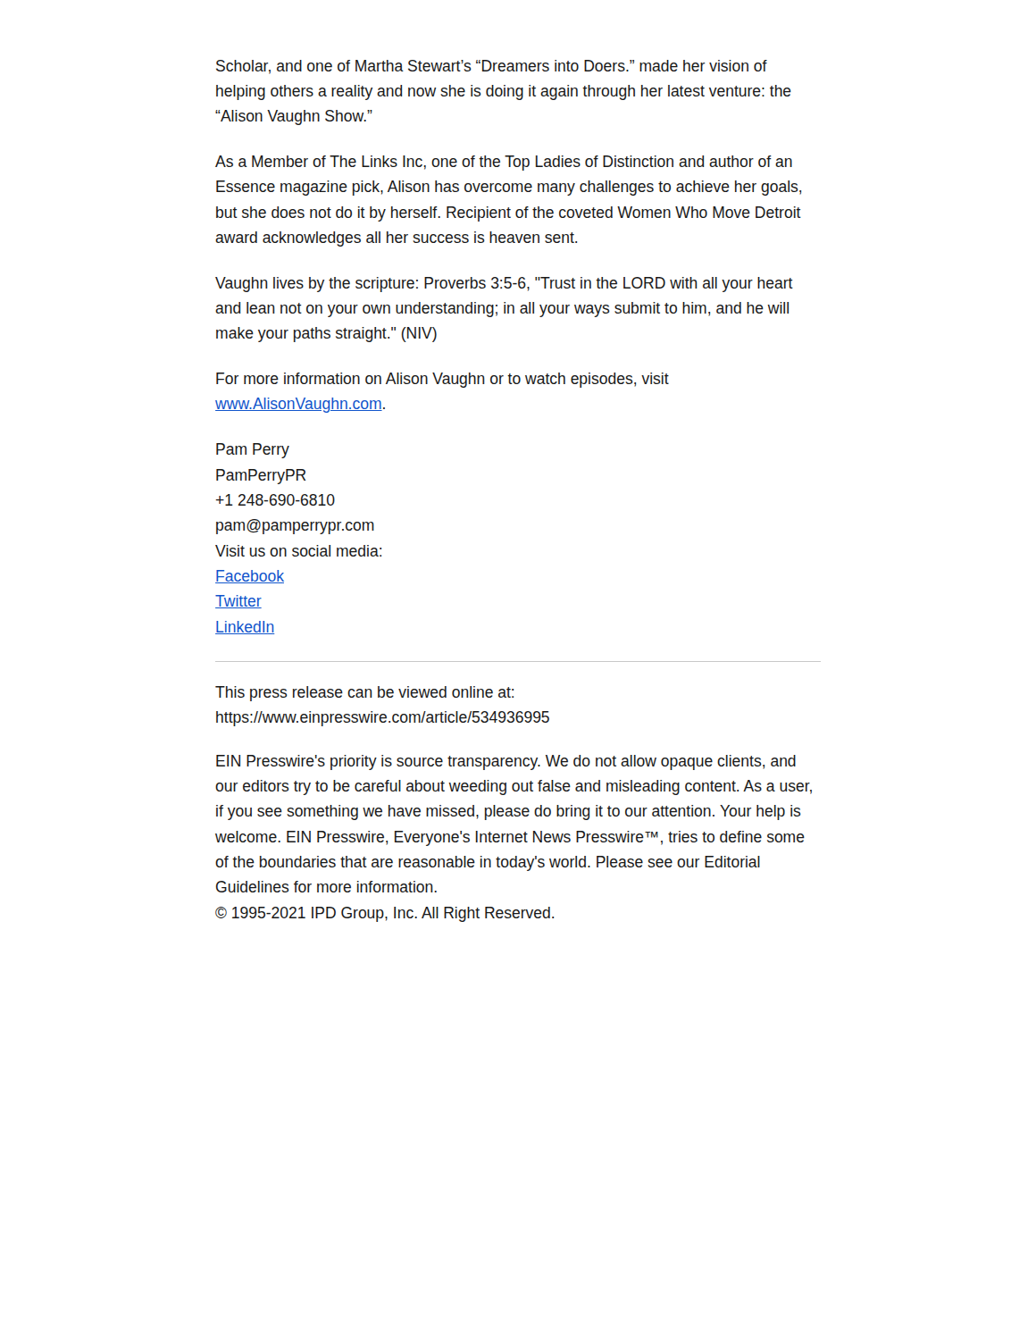Scholar, and one of Martha Stewart’s “Dreamers into Doers.” made her vision of helping others a reality and now she is doing it again through her latest venture: the “Alison Vaughn Show.”
As a Member of The Links Inc, one of the Top Ladies of Distinction and author of an Essence magazine pick, Alison has overcome many challenges to achieve her goals, but she does not do it by herself. Recipient of the coveted Women Who Move Detroit award acknowledges all her success is heaven sent.
Vaughn lives by the scripture: Proverbs 3:5-6, "Trust in the LORD with all your heart and lean not on your own understanding; in all your ways submit to him, and he will make your paths straight." (NIV)
For more information on Alison Vaughn or to watch episodes, visit www.AlisonVaughn.com.
Pam Perry
PamPerryPR
+1 248-690-6810
pam@pamperrypr.com
Visit us on social media:
Facebook
Twitter
LinkedIn
This press release can be viewed online at: https://www.einpresswire.com/article/534936995
EIN Presswire's priority is source transparency. We do not allow opaque clients, and our editors try to be careful about weeding out false and misleading content. As a user, if you see something we have missed, please do bring it to our attention. Your help is welcome. EIN Presswire, Everyone's Internet News Presswire™, tries to define some of the boundaries that are reasonable in today's world. Please see our Editorial Guidelines for more information.
© 1995-2021 IPD Group, Inc. All Right Reserved.